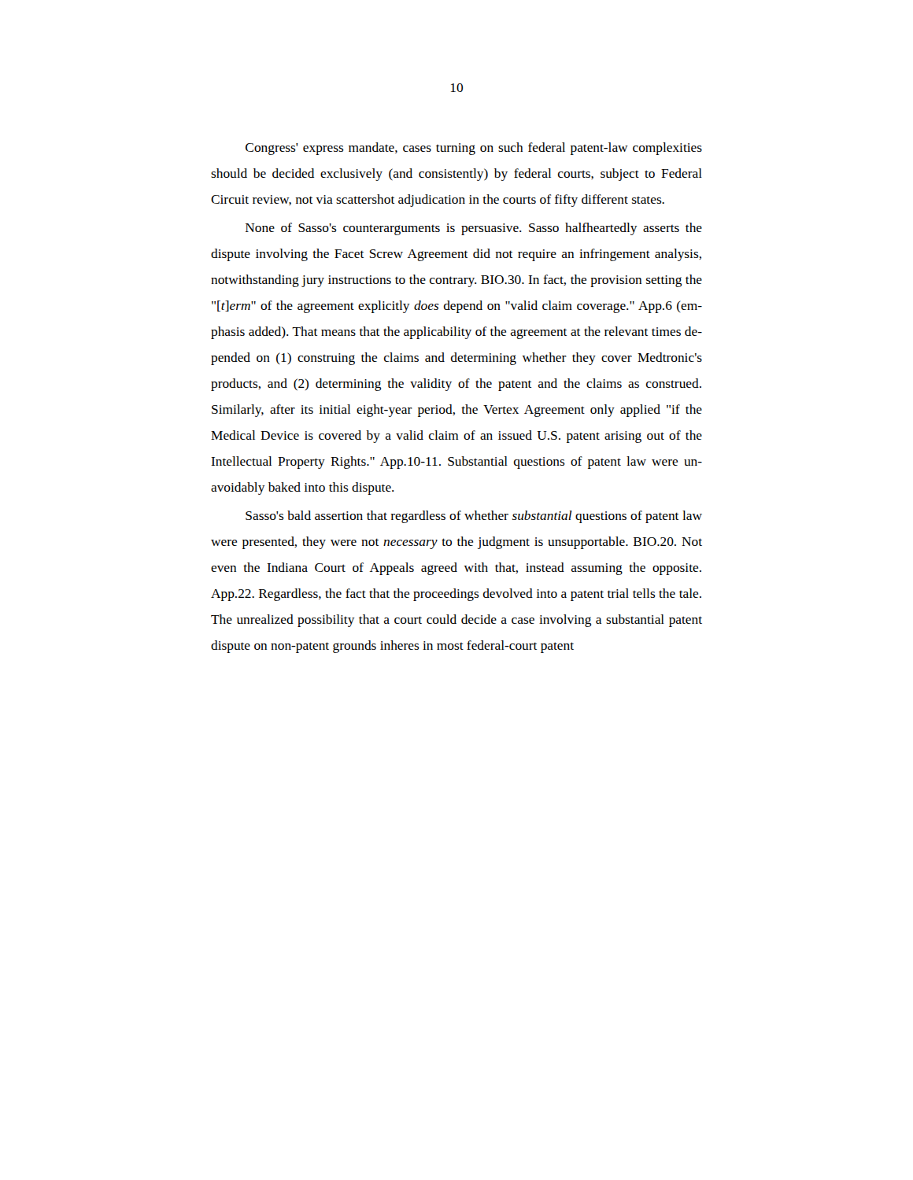10
Congress' express mandate, cases turning on such federal patent-law complexities should be decided exclusively (and consistently) by federal courts, subject to Federal Circuit review, not via scattershot adjudication in the courts of fifty different states.
None of Sasso's counterarguments is persuasive. Sasso halfheartedly asserts the dispute involving the Facet Screw Agreement did not require an infringement analysis, notwithstanding jury instructions to the contrary. BIO.30. In fact, the provision setting the "[t]erm" of the agreement explicitly does depend on "valid claim coverage." App.6 (emphasis added). That means that the applicability of the agreement at the relevant times depended on (1) construing the claims and determining whether they cover Medtronic's products, and (2) determining the validity of the patent and the claims as construed. Similarly, after its initial eight-year period, the Vertex Agreement only applied "if the Medical Device is covered by a valid claim of an issued U.S. patent arising out of the Intellectual Property Rights." App.10-11. Substantial questions of patent law were unavoidably baked into this dispute.
Sasso's bald assertion that regardless of whether substantial questions of patent law were presented, they were not necessary to the judgment is unsupportable. BIO.20. Not even the Indiana Court of Appeals agreed with that, instead assuming the opposite. App.22. Regardless, the fact that the proceedings devolved into a patent trial tells the tale. The unrealized possibility that a court could decide a case involving a substantial patent dispute on non-patent grounds inheres in most federal-court patent